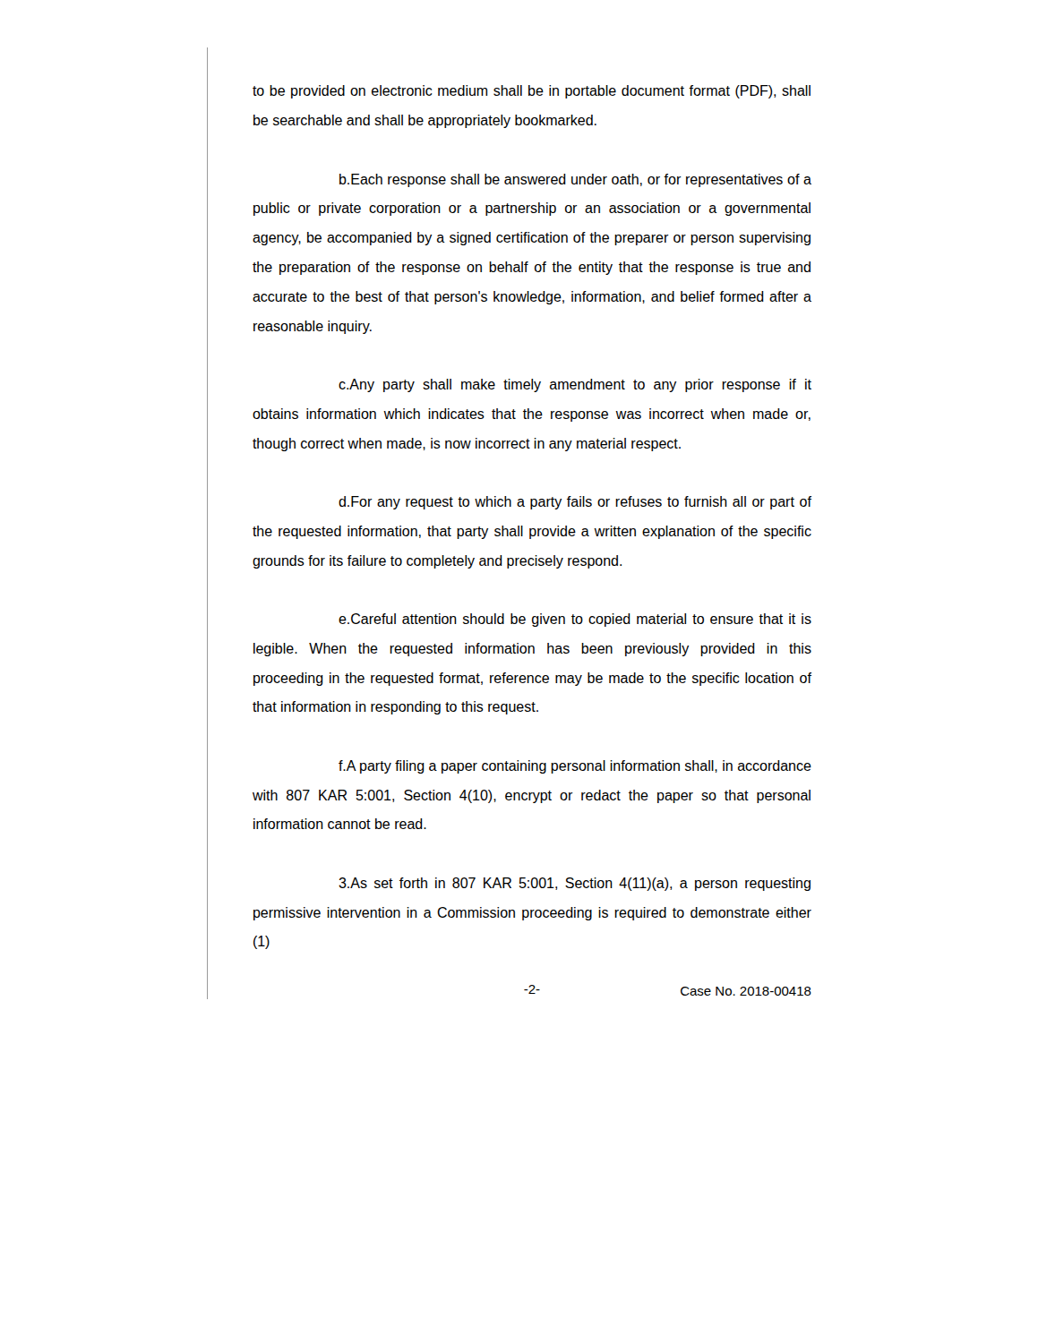to be provided on electronic medium shall be in portable document format (PDF), shall be searchable and shall be appropriately bookmarked.
b. Each response shall be answered under oath, or for representatives of a public or private corporation or a partnership or an association or a governmental agency, be accompanied by a signed certification of the preparer or person supervising the preparation of the response on behalf of the entity that the response is true and accurate to the best of that person's knowledge, information, and belief formed after a reasonable inquiry.
c. Any party shall make timely amendment to any prior response if it obtains information which indicates that the response was incorrect when made or, though correct when made, is now incorrect in any material respect.
d. For any request to which a party fails or refuses to furnish all or part of the requested information, that party shall provide a written explanation of the specific grounds for its failure to completely and precisely respond.
e. Careful attention should be given to copied material to ensure that it is legible. When the requested information has been previously provided in this proceeding in the requested format, reference may be made to the specific location of that information in responding to this request.
f. A party filing a paper containing personal information shall, in accordance with 807 KAR 5:001, Section 4(10), encrypt or redact the paper so that personal information cannot be read.
3. As set forth in 807 KAR 5:001, Section 4(11)(a), a person requesting permissive intervention in a Commission proceeding is required to demonstrate either (1)
-2-
Case No. 2018-00418